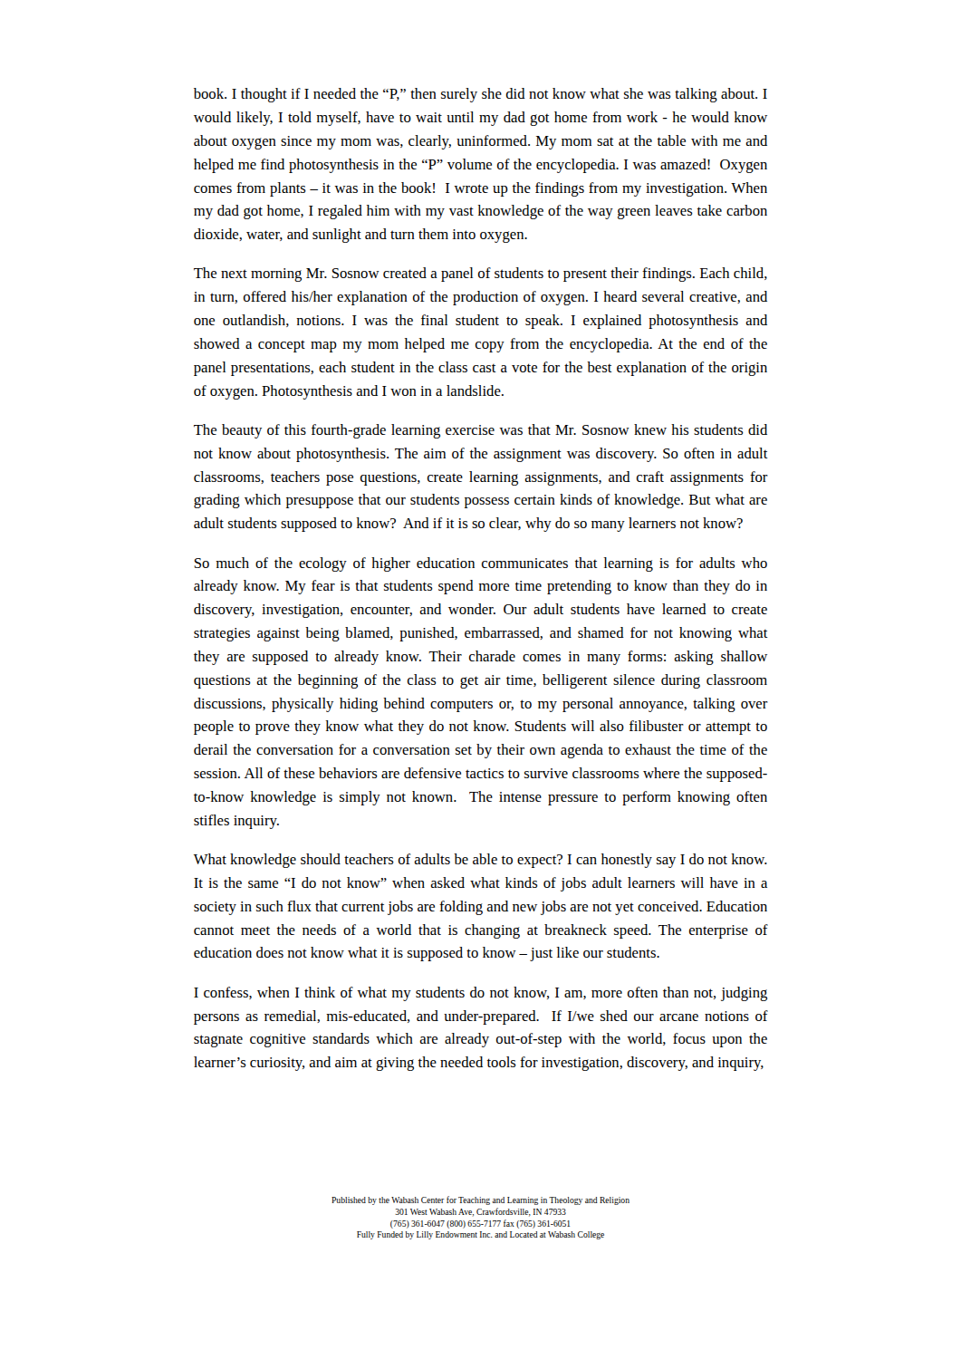book. I thought if I needed the “P,” then surely she did not know what she was talking about. I would likely, I told myself, have to wait until my dad got home from work - he would know about oxygen since my mom was, clearly, uninformed. My mom sat at the table with me and helped me find photosynthesis in the “P” volume of the encyclopedia. I was amazed! Oxygen comes from plants – it was in the book! I wrote up the findings from my investigation. When my dad got home, I regaled him with my vast knowledge of the way green leaves take carbon dioxide, water, and sunlight and turn them into oxygen.
The next morning Mr. Sosnow created a panel of students to present their findings. Each child, in turn, offered his/her explanation of the production of oxygen. I heard several creative, and one outlandish, notions. I was the final student to speak. I explained photosynthesis and showed a concept map my mom helped me copy from the encyclopedia. At the end of the panel presentations, each student in the class cast a vote for the best explanation of the origin of oxygen. Photosynthesis and I won in a landslide.
The beauty of this fourth-grade learning exercise was that Mr. Sosnow knew his students did not know about photosynthesis. The aim of the assignment was discovery. So often in adult classrooms, teachers pose questions, create learning assignments, and craft assignments for grading which presuppose that our students possess certain kinds of knowledge. But what are adult students supposed to know? And if it is so clear, why do so many learners not know?
So much of the ecology of higher education communicates that learning is for adults who already know. My fear is that students spend more time pretending to know than they do in discovery, investigation, encounter, and wonder. Our adult students have learned to create strategies against being blamed, punished, embarrassed, and shamed for not knowing what they are supposed to already know. Their charade comes in many forms: asking shallow questions at the beginning of the class to get air time, belligerent silence during classroom discussions, physically hiding behind computers or, to my personal annoyance, talking over people to prove they know what they do not know. Students will also filibuster or attempt to derail the conversation for a conversation set by their own agenda to exhaust the time of the session. All of these behaviors are defensive tactics to survive classrooms where the supposed-to-know knowledge is simply not known. The intense pressure to perform knowing often stifles inquiry.
What knowledge should teachers of adults be able to expect? I can honestly say I do not know. It is the same “I do not know” when asked what kinds of jobs adult learners will have in a society in such flux that current jobs are folding and new jobs are not yet conceived. Education cannot meet the needs of a world that is changing at breakneck speed. The enterprise of education does not know what it is supposed to know – just like our students.
I confess, when I think of what my students do not know, I am, more often than not, judging persons as remedial, mis-educated, and under-prepared. If I/we shed our arcane notions of stagnate cognitive standards which are already out-of-step with the world, focus upon the learner’s curiosity, and aim at giving the needed tools for investigation, discovery, and inquiry,
Published by the Wabash Center for Teaching and Learning in Theology and Religion
301 West Wabash Ave, Crawfordsville, IN 47933
(765) 361-6047 (800) 655-7177 fax (765) 361-6051
Fully Funded by Lilly Endowment Inc. and Located at Wabash College